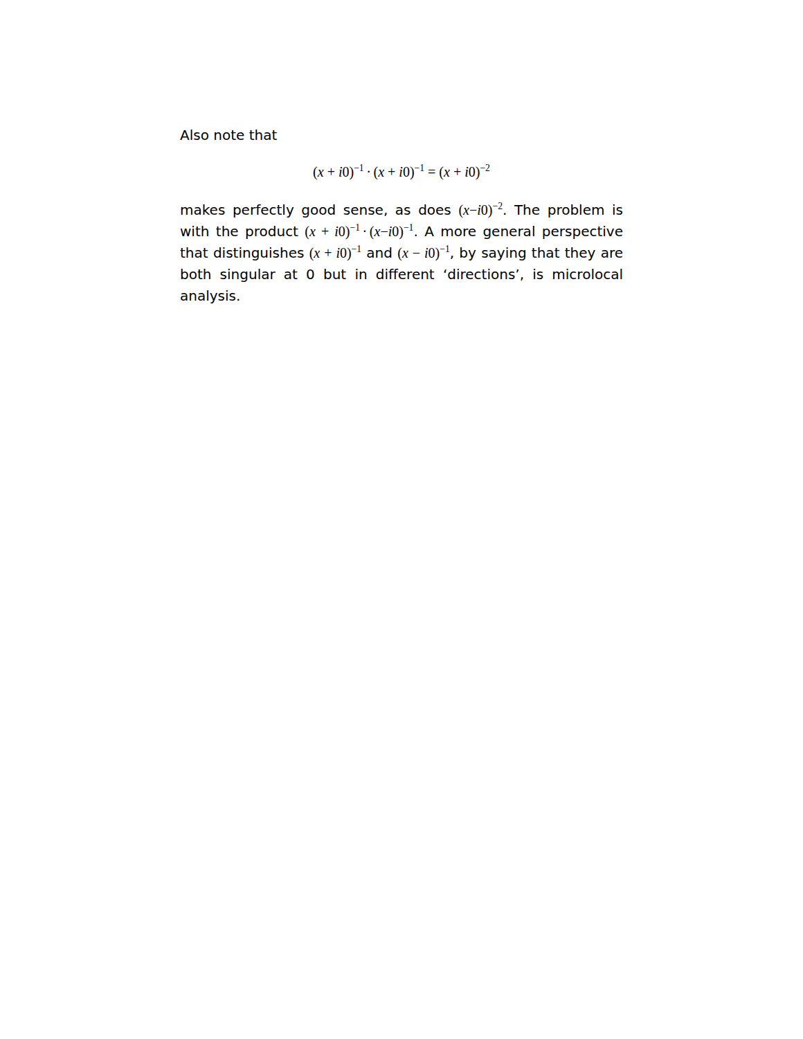Also note that
(x + i0)−1·(x + i0)−1 = (x + i0)−2
makes perfectly good sense, as does (x−i0)−2. The problem is with the product (x + i0)−1·(x−i0)−1. A more general perspective that distinguishes (x + i0)−1 and (x − i0)−1, by saying that they are both singular at 0 but in different ‘directions’, is microlocal analysis.